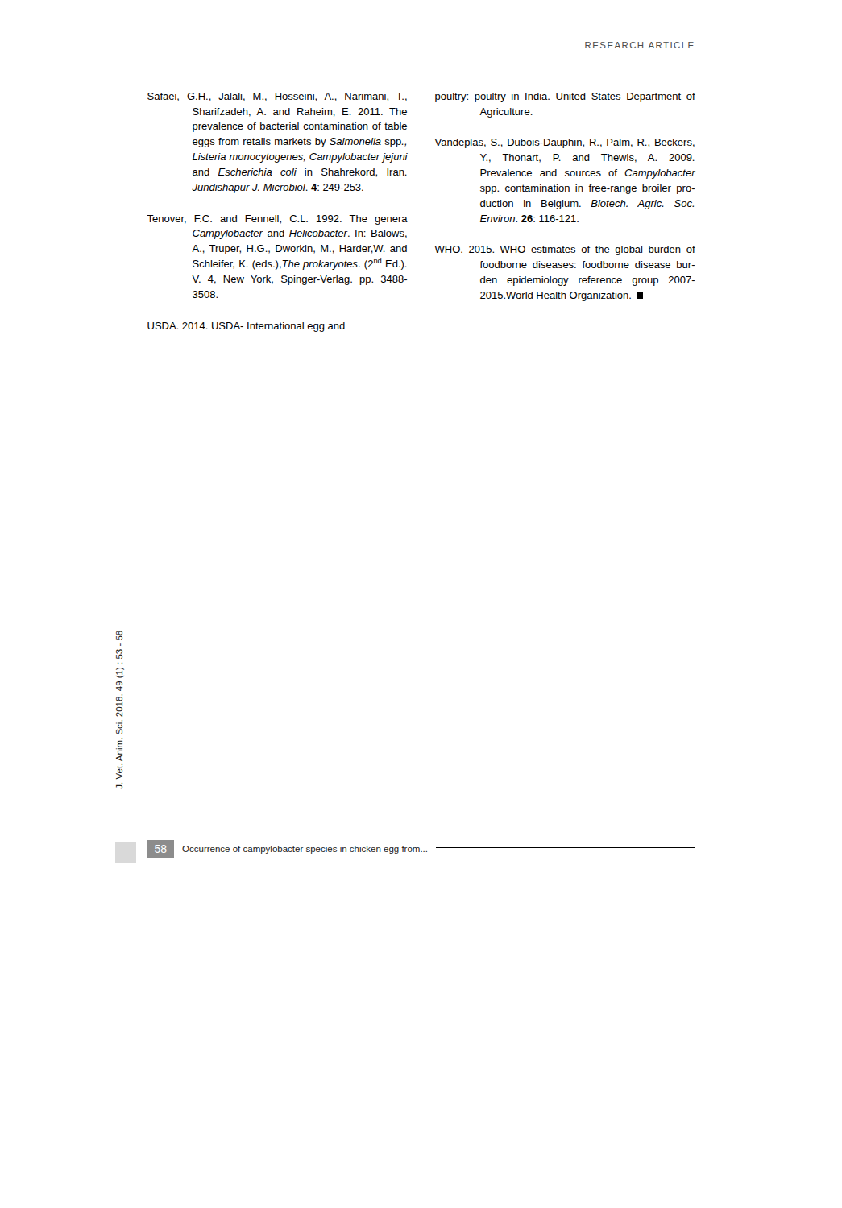RESEARCH ARTICLE
Safaei, G.H., Jalali, M., Hosseini, A., Narimani, T., Sharifzadeh, A. and Raheim, E. 2011. The prevalence of bacterial contamination of table eggs from retails markets by Salmonella spp., Listeria monocytogenes, Campylobacter jejuni and Escherichia coli in Shahrekord, Iran. Jundishapur J. Microbiol. 4: 249-253.
Tenover, F.C. and Fennell, C.L. 1992. The genera Campylobacter and Helicobacter. In: Balows, A., Truper, H.G., Dworkin, M., Harder,W. and Schleifer, K. (eds.),The prokaryotes. (2nd Ed.). V. 4, New York, Spinger-Verlag. pp. 3488-3508.
USDA. 2014. USDA- International egg and
poultry: poultry in India. United States Department of Agriculture.
Vandeplas, S., Dubois-Dauphin, R., Palm, R., Beckers, Y., Thonart, P. and Thewis, A. 2009. Prevalence and sources of Campylobacter spp. contamination in free-range broiler production in Belgium. Biotech. Agric. Soc. Environ. 26: 116-121.
WHO. 2015. WHO estimates of the global burden of foodborne diseases: foodborne disease burden epidemiology reference group 2007-2015.World Health Organization.
J. Vet. Anim. Sci. 2018. 49 (1) : 53 - 58
58
Occurrence of campylobacter species in chicken egg from...